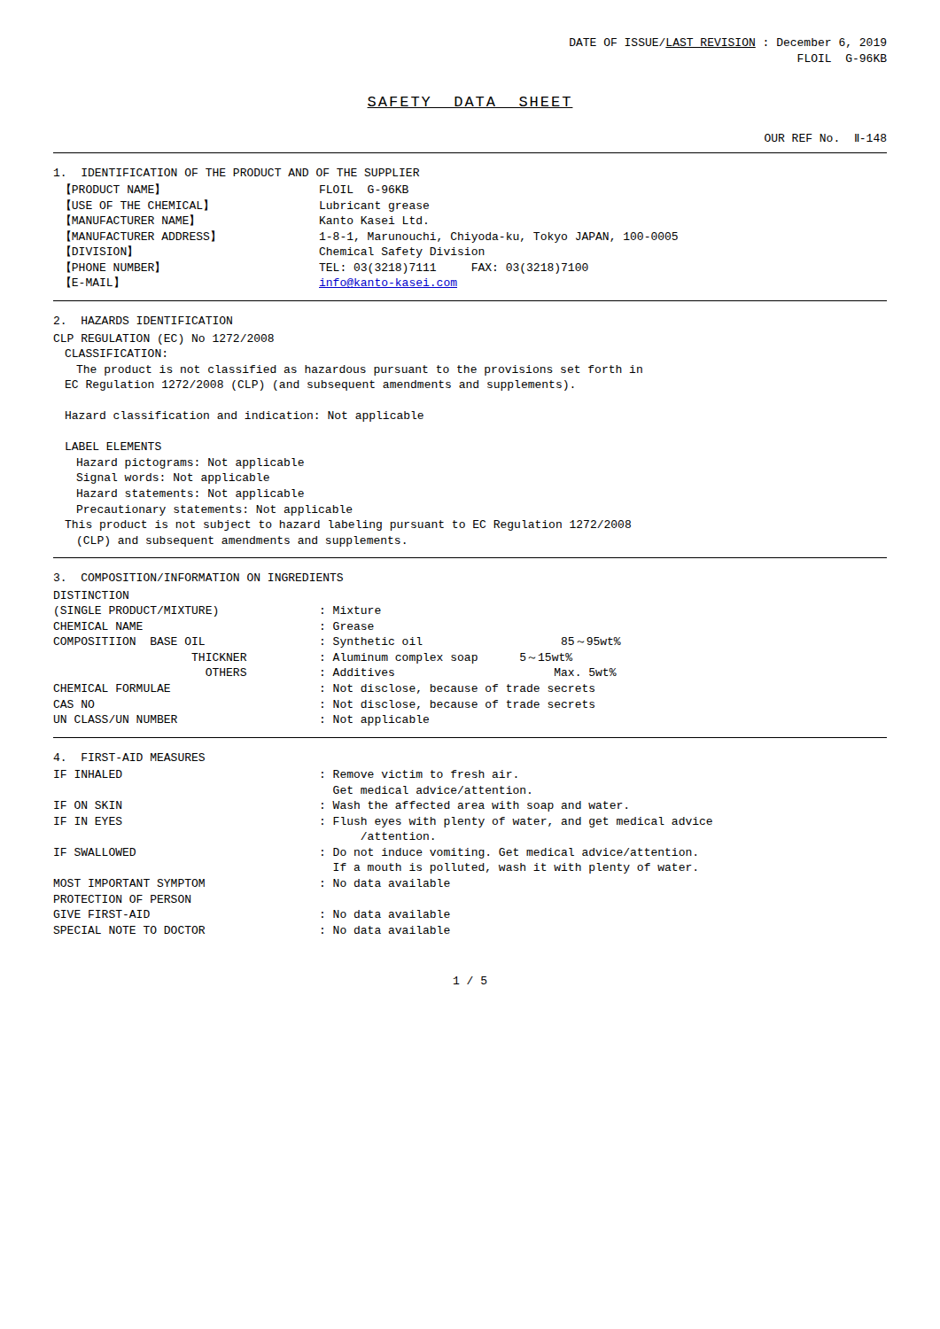DATE OF ISSUE/LAST REVISION : December 6, 2019
FLOIL G-96KB
SAFETY DATA SHEET
OUR REF No. Ⅱ-148
1. IDENTIFICATION OF THE PRODUCT AND OF THE SUPPLIER
| 【PRODUCT NAME】 | FLOIL G-96KB |
| 【USE OF THE CHEMICAL】 | Lubricant grease |
| 【MANUFACTURER NAME】 | Kanto Kasei Ltd. |
| 【MANUFACTURER ADDRESS】 | 1-8-1, Marunouchi, Chiyoda-ku, Tokyo JAPAN, 100-0005 |
| 【DIVISION】 | Chemical Safety Division |
| 【PHONE NUMBER】 | TEL: 03(3218)7111 FAX: 03(3218)7100 |
| 【E-MAIL】 | info@kanto-kasei.com |
2. HAZARDS IDENTIFICATION
CLP REGULATION (EC) No 1272/2008
CLASSIFICATION:
The product is not classified as hazardous pursuant to the provisions set forth in
EC Regulation 1272/2008 (CLP) (and subsequent amendments and supplements).
Hazard classification and indication: Not applicable
LABEL ELEMENTS
Hazard pictograms: Not applicable
Signal words: Not applicable
Hazard statements: Not applicable
Precautionary statements: Not applicable
This product is not subject to hazard labeling pursuant to EC Regulation 1272/2008
(CLP) and subsequent amendments and supplements.
3. COMPOSITION/INFORMATION ON INGREDIENTS
DISTINCTION
| (SINGLE PRODUCT/MIXTURE) | : Mixture |
| CHEMICAL NAME | : Grease |
| COMPOSITIION BASE OIL | : Synthetic oil 85～95wt% |
| THICKNER | : Aluminum complex soap 5～15wt% |
| OTHERS | : Additives Max. 5wt% |
| CHEMICAL FORMULAE | : Not disclose, because of trade secrets |
| CAS NO | : Not disclose, because of trade secrets |
| UN CLASS/UN NUMBER | : Not applicable |
4. FIRST-AID MEASURES
| IF INHALED | : Remove victim to fresh air. |
| | Get medical advice/attention. |
| IF ON SKIN | : Wash the affected area with soap and water. |
| IF IN EYES | : Flush eyes with plenty of water, and get medical advice |
| | /attention. |
| IF SWALLOWED | : Do not induce vomiting. Get medical advice/attention. |
| | If a mouth is polluted, wash it with plenty of water. |
| MOST IMPORTANT SYMPTOM | : No data available |
| PROTECTION OF PERSON | |
| GIVE FIRST-AID | : No data available |
| SPECIAL NOTE TO DOCTOR | : No data available |
1 / 5